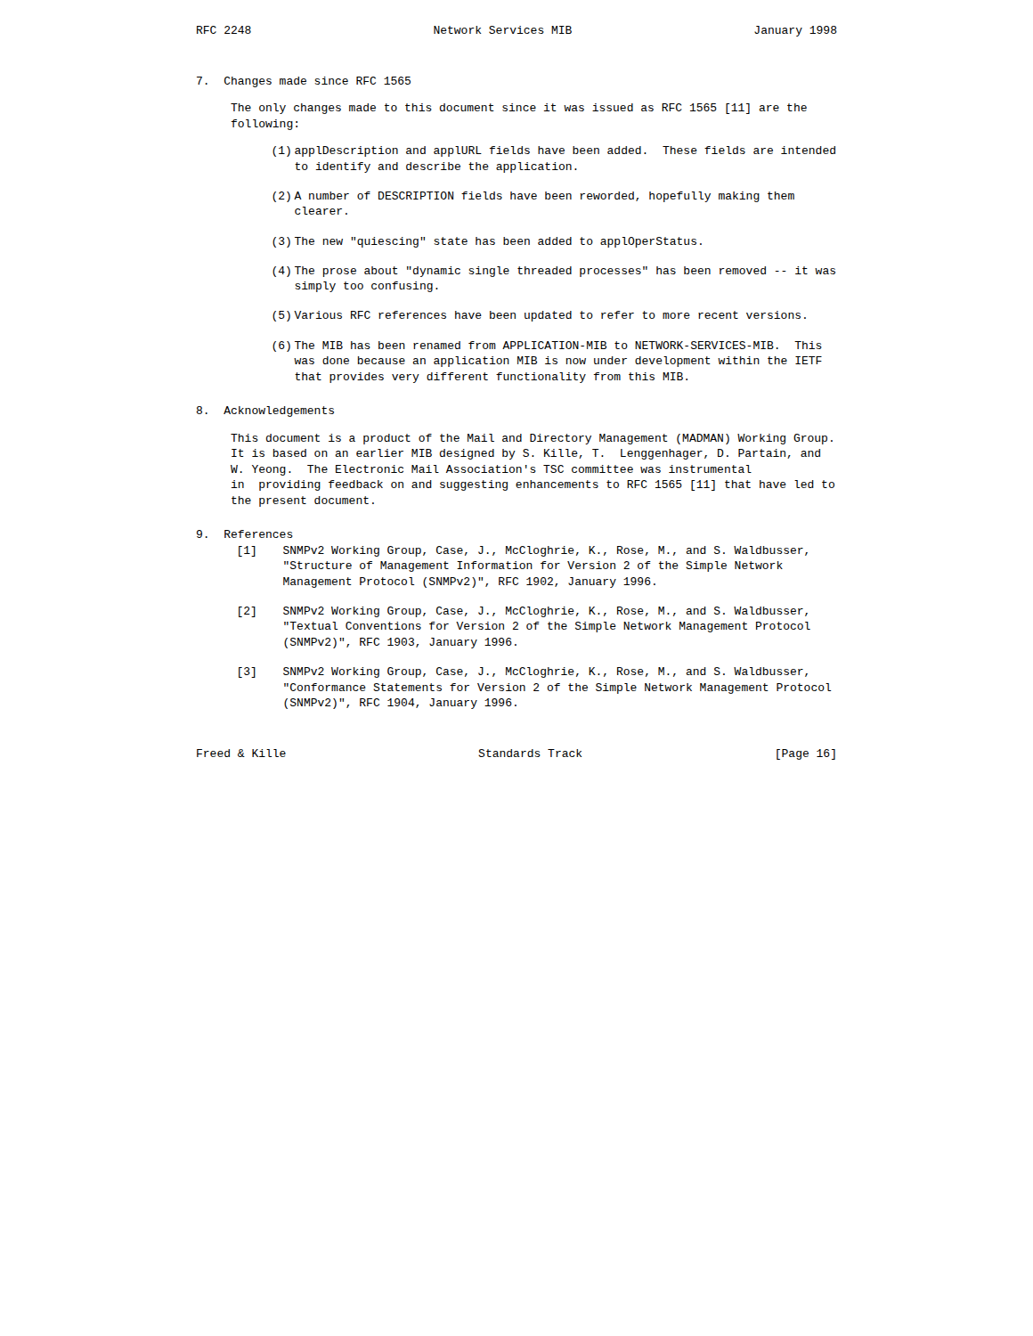RFC 2248 Network Services MIB January 1998
7. Changes made since RFC 1565
The only changes made to this document since it was issued as RFC 1565 [11] are the following:
(1) applDescription and applURL fields have been added. These fields are intended to identify and describe the application.
(2) A number of DESCRIPTION fields have been reworded, hopefully making them clearer.
(3) The new "quiescing" state has been added to applOperStatus.
(4) The prose about "dynamic single threaded processes" has been removed -- it was simply too confusing.
(5) Various RFC references have been updated to refer to more recent versions.
(6) The MIB has been renamed from APPLICATION-MIB to NETWORK-SERVICES-MIB. This was done because an application MIB is now under development within the IETF that provides very different functionality from this MIB.
8. Acknowledgements
This document is a product of the Mail and Directory Management (MADMAN) Working Group. It is based on an earlier MIB designed by S. Kille, T. Lenggenhager, D. Partain, and W. Yeong. The Electronic Mail Association's TSC committee was instrumental in providing feedback on and suggesting enhancements to RFC 1565 [11] that have led to the present document.
9. References
[1] SNMPv2 Working Group, Case, J., McCloghrie, K., Rose, M., and S. Waldbusser, "Structure of Management Information for Version 2 of the Simple Network Management Protocol (SNMPv2)", RFC 1902, January 1996.
[2] SNMPv2 Working Group, Case, J., McCloghrie, K., Rose, M., and S. Waldbusser, "Textual Conventions for Version 2 of the Simple Network Management Protocol (SNMPv2)", RFC 1903, January 1996.
[3] SNMPv2 Working Group, Case, J., McCloghrie, K., Rose, M., and S. Waldbusser, "Conformance Statements for Version 2 of the Simple Network Management Protocol (SNMPv2)", RFC 1904, January 1996.
Freed & Kille Standards Track [Page 16]